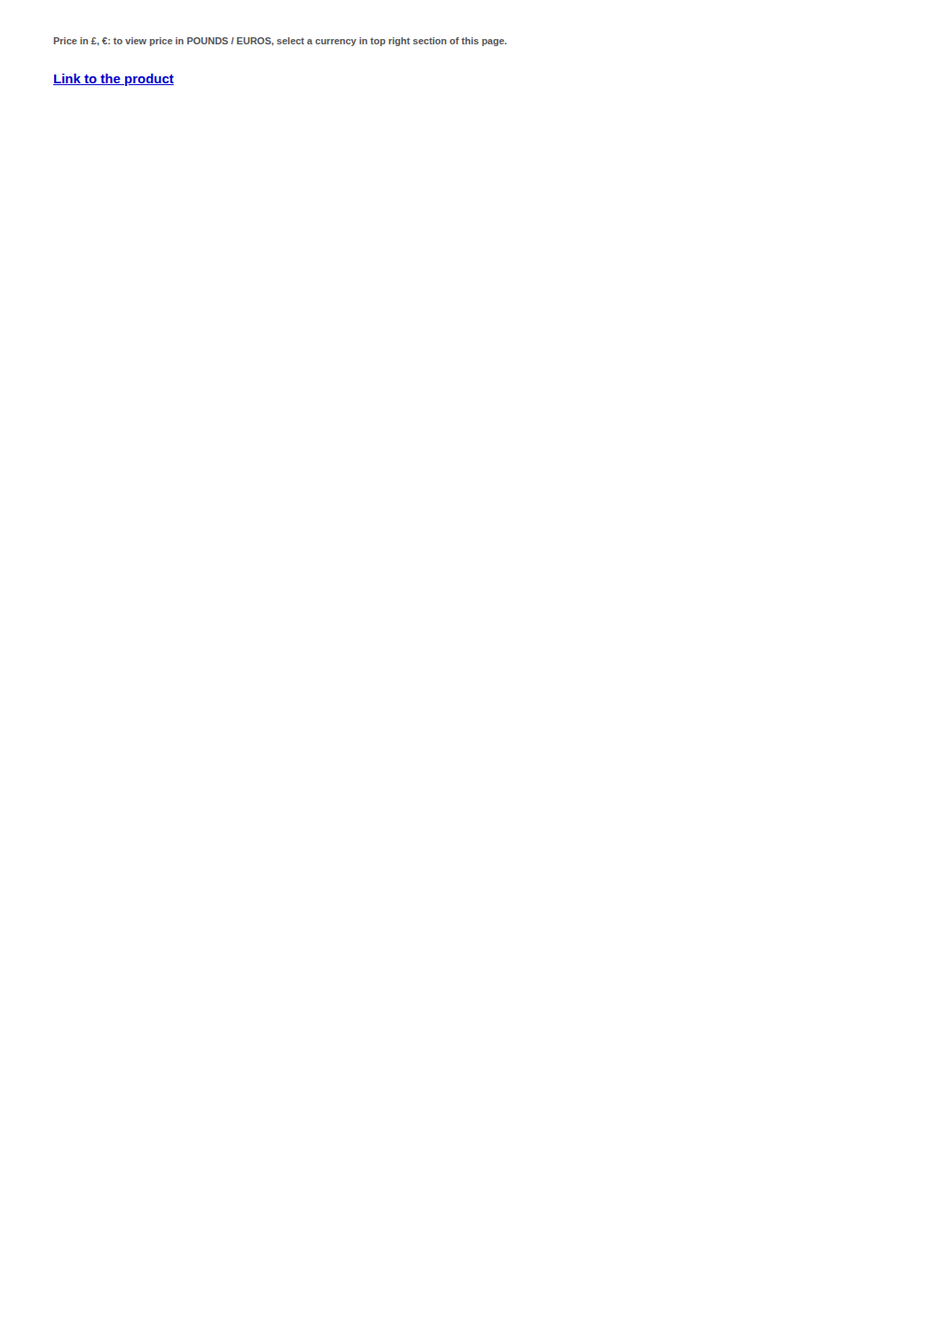Price in £, €: to view price in POUNDS / EUROS, select a currency in top right section of this page.
Link to the product